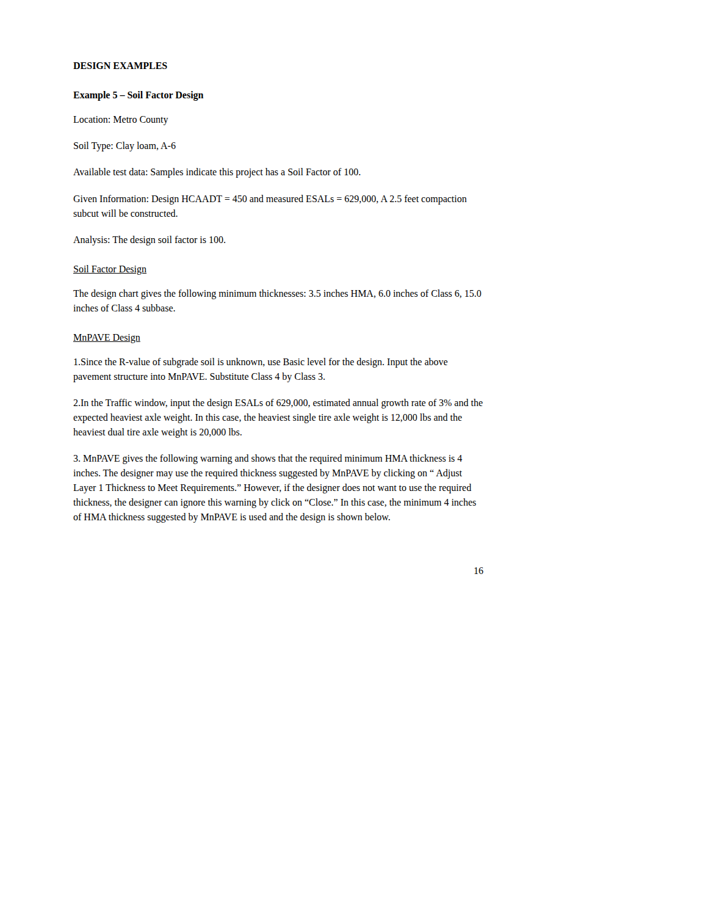DESIGN EXAMPLES
Example 5 – Soil Factor Design
Location: Metro County
Soil Type: Clay loam, A-6
Available test data: Samples indicate this project has a Soil Factor of 100.
Given Information: Design HCAADT = 450 and measured ESALs = 629,000, A 2.5 feet compaction subcut will be constructed.
Analysis: The design soil factor is 100.
Soil Factor Design
The design chart gives the following minimum thicknesses: 3.5 inches HMA, 6.0 inches of Class 6, 15.0 inches of Class 4 subbase.
MnPAVE Design
1.Since the R-value of subgrade soil is unknown, use Basic level for the design. Input the above pavement structure into MnPAVE. Substitute Class 4 by Class 3.
2.In the Traffic window, input the design ESALs of 629,000, estimated annual growth rate of 3% and the expected heaviest axle weight. In this case, the heaviest single tire axle weight is 12,000 lbs and the heaviest dual tire axle weight is 20,000 lbs.
3. MnPAVE gives the following warning and shows that the required minimum HMA thickness is 4 inches. The designer may use the required thickness suggested by MnPAVE by clicking on “ Adjust Layer 1 Thickness to Meet Requirements.” However, if the designer does not want to use the required thickness, the designer can ignore this warning by click on “Close.” In this case, the minimum 4 inches of HMA thickness suggested by MnPAVE is used and the design is shown below.
16